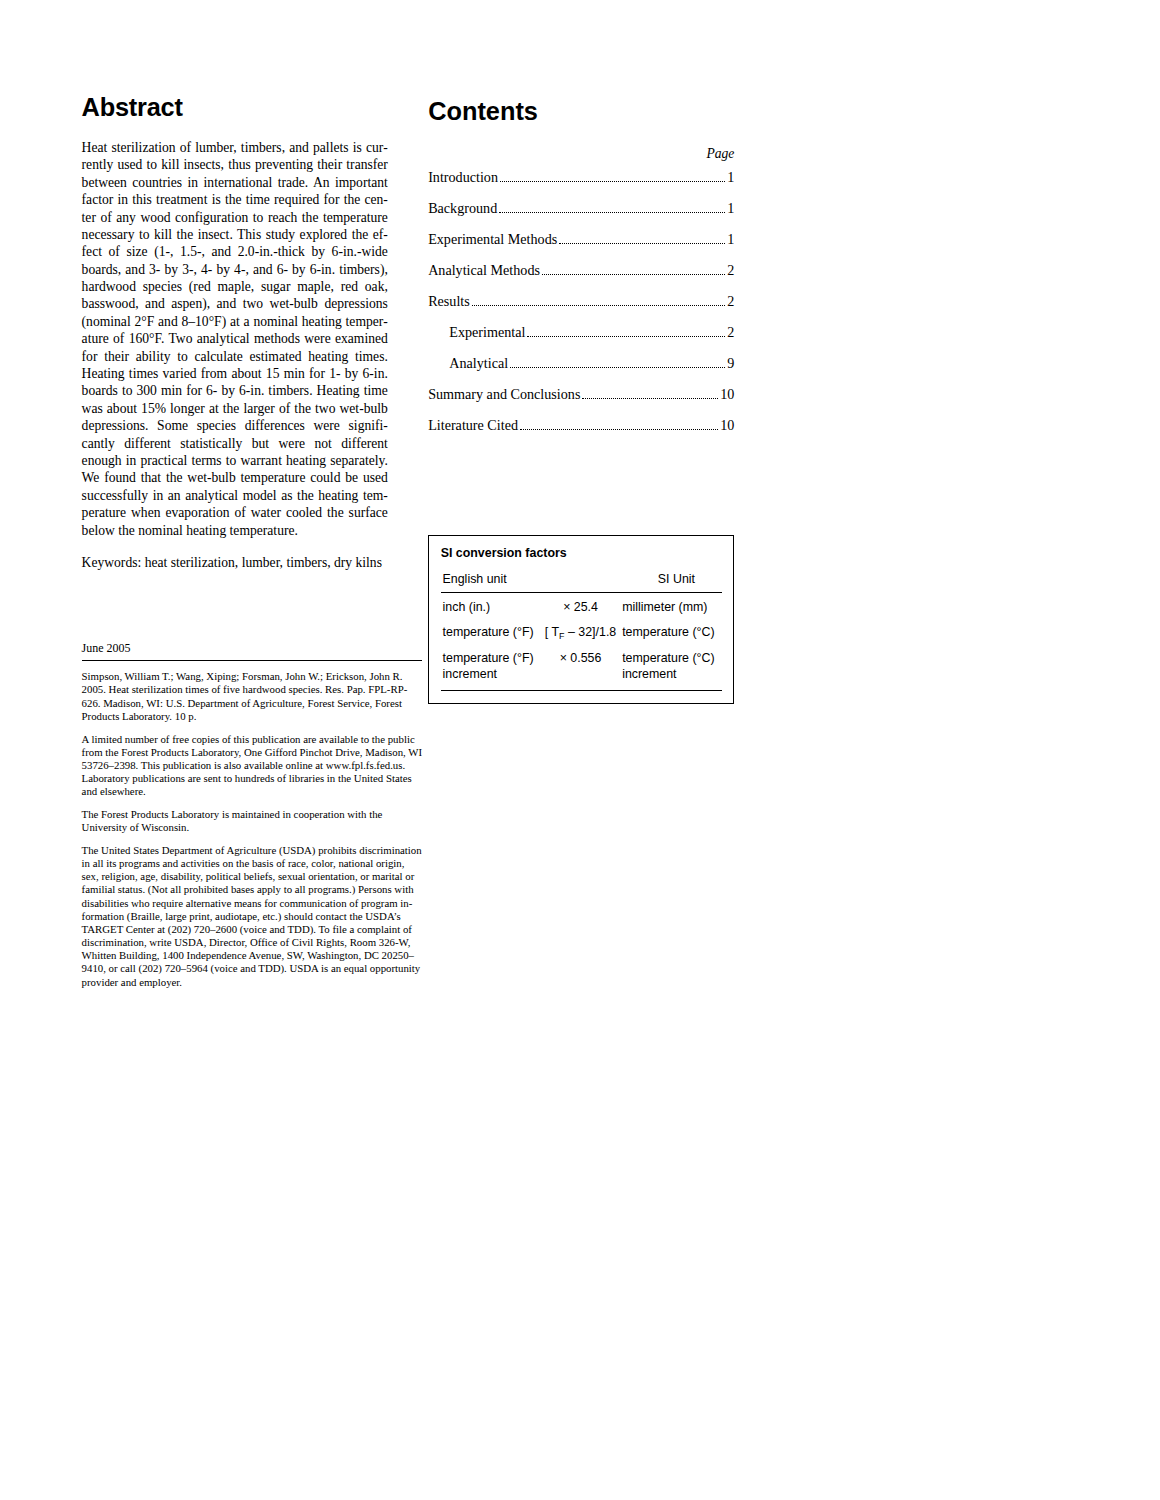Abstract
Heat sterilization of lumber, timbers, and pallets is currently used to kill insects, thus preventing their transfer between countries in international trade. An important factor in this treatment is the time required for the center of any wood configuration to reach the temperature necessary to kill the insect. This study explored the effect of size (1-, 1.5-, and 2.0-in.-thick by 6-in.-wide boards, and 3- by 3-, 4- by 4-, and 6- by 6-in. timbers), hardwood species (red maple, sugar maple, red oak, basswood, and aspen), and two wet-bulb depressions (nominal 2°F and 8–10°F) at a nominal heating temperature of 160°F. Two analytical methods were examined for their ability to calculate estimated heating times. Heating times varied from about 15 min for 1- by 6-in. boards to 300 min for 6- by 6-in. timbers. Heating time was about 15% longer at the larger of the two wet-bulb depressions. Some species differences were significantly different statistically but were not different enough in practical terms to warrant heating separately. We found that the wet-bulb temperature could be used successfully in an analytical model as the heating temperature when evaporation of water cooled the surface below the nominal heating temperature.
Keywords: heat sterilization, lumber, timbers, dry kilns
Contents
Page
Introduction 1
Background 1
Experimental Methods 1
Analytical Methods 2
Results 2
Experimental 2
Analytical 9
Summary and Conclusions 10
Literature Cited 10
SI conversion factors
| English unit | | SI Unit |
| --- | --- | --- |
| inch (in.) | × 25.4 | millimeter (mm) |
| temperature (°F) | [ T F – 32]/1.8 | temperature (°C) |
| temperature (°F) increment | × 0.556 | temperature (°C) increment |
June 2005
Simpson, William T.; Wang, Xiping; Forsman, John W.; Erickson, John R. 2005. Heat sterilization times of five hardwood species. Res. Pap. FPL-RP-626. Madison, WI: U.S. Department of Agriculture, Forest Service, Forest Products Laboratory. 10 p.
A limited number of free copies of this publication are available to the public from the Forest Products Laboratory, One Gifford Pinchot Drive, Madison, WI 53726–2398. This publication is also available online at www.fpl.fs.fed.us. Laboratory publications are sent to hundreds of libraries in the United States and elsewhere.
The Forest Products Laboratory is maintained in cooperation with the University of Wisconsin.
The United States Department of Agriculture (USDA) prohibits discrimination in all its programs and activities on the basis of race, color, national origin, sex, religion, age, disability, political beliefs, sexual orientation, or marital or familial status. (Not all prohibited bases apply to all programs.) Persons with disabilities who require alternative means for communication of program information (Braille, large print, audiotape, etc.) should contact the USDA’s TARGET Center at (202) 720–2600 (voice and TDD). To file a complaint of discrimination, write USDA, Director, Office of Civil Rights, Room 326-W, Whitten Building, 1400 Independence Avenue, SW, Washington, DC 20250–9410, or call (202) 720–5964 (voice and TDD). USDA is an equal opportunity provider and employer.